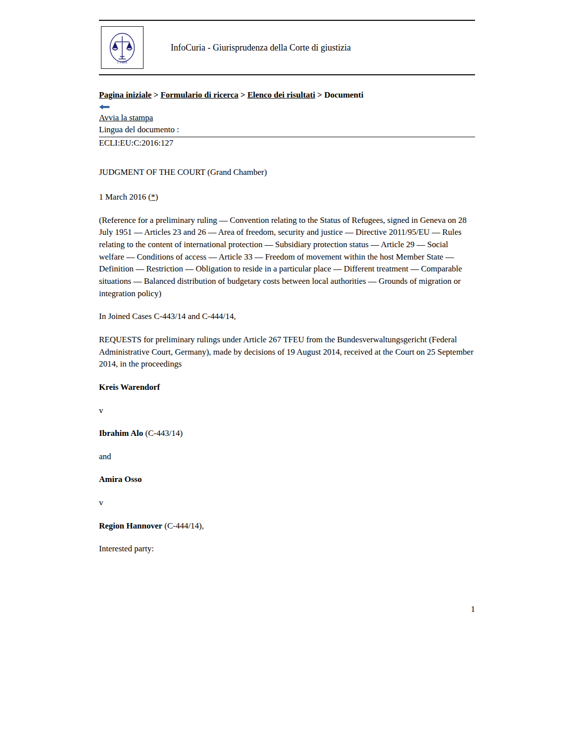| CVRIA | InfoCuria - Giurisprudenza della Corte di giustizia |
Pagina iniziale > Formulario di ricerca > Elenco dei risultati > Documenti
Avvia la stampa
Lingua del documento :
ECLI:EU:C:2016:127
JUDGMENT OF THE COURT (Grand Chamber)
1 March 2016 (*)
(Reference for a preliminary ruling — Convention relating to the Status of Refugees, signed in Geneva on 28 July 1951 — Articles 23 and 26 — Area of freedom, security and justice — Directive 2011/95/EU — Rules relating to the content of international protection — Subsidiary protection status — Article 29 — Social welfare — Conditions of access — Article 33 — Freedom of movement within the host Member State — Definition — Restriction — Obligation to reside in a particular place — Different treatment — Comparable situations — Balanced distribution of budgetary costs between local authorities — Grounds of migration or integration policy)
In Joined Cases C‑443/14 and C‑444/14,
REQUESTS for preliminary rulings under Article 267 TFEU from the Bundesverwaltungsgericht (Federal Administrative Court, Germany), made by decisions of 19 August 2014, received at the Court on 25 September 2014, in the proceedings
Kreis Warendorf
v
Ibrahim Alo (C‑443/14)
and
Amira Osso
v
Region Hannover (C‑444/14),
Interested party:
1